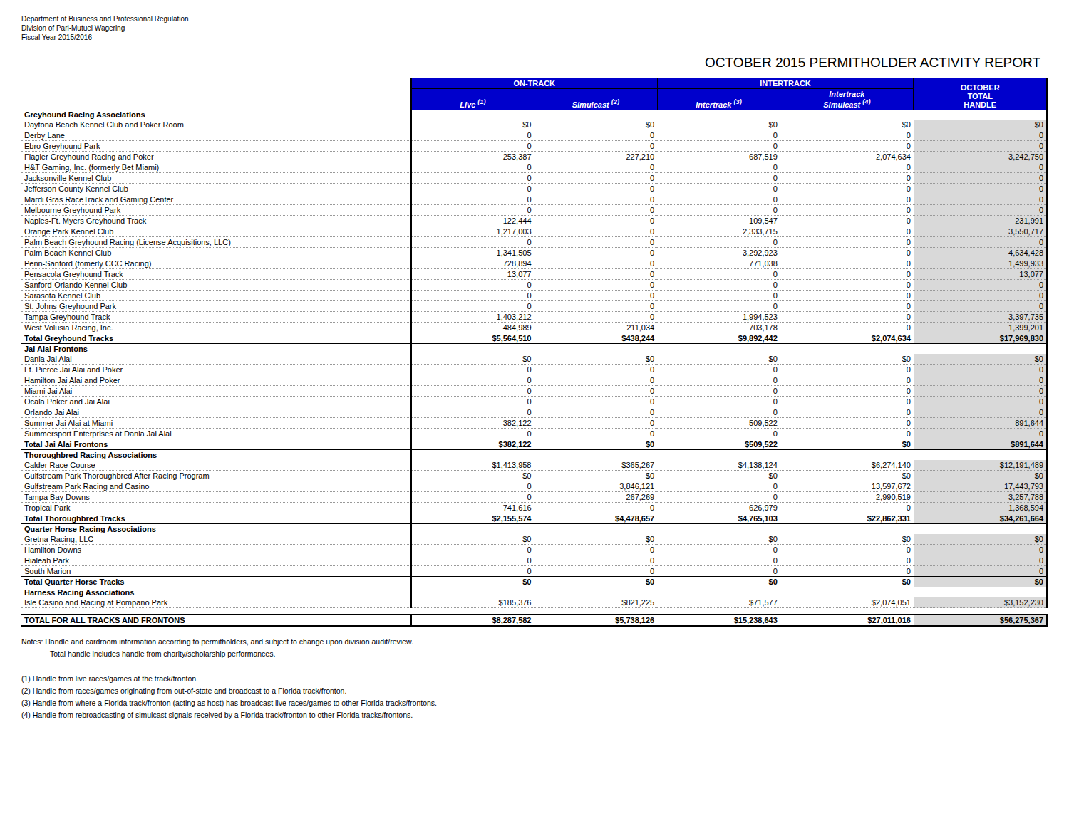Department of Business and Professional Regulation
Division of Pari-Mutuel Wagering
Fiscal Year 2015/2016
OCTOBER 2015 PERMITHOLDER ACTIVITY REPORT
| | ON-TRACK | INTERTRACK | OCTOBER TOTAL HANDLE |
| --- | --- | --- | --- |
| | Live (1) | Simulcast (2) | Intertrack (3) | Intertrack Simulcast (4) |
| Greyhound Racing Associations | | | | | |
| Daytona Beach Kennel Club and Poker Room | $0 | $0 | $0 | $0 | $0 |
| Derby Lane | 0 | 0 | 0 | 0 | 0 |
| Ebro Greyhound Park | 0 | 0 | 0 | 0 | 0 |
| Flagler Greyhound Racing and Poker | 253,387 | 227,210 | 687,519 | 2,074,634 | 3,242,750 |
| H&T Gaming, Inc. (formerly Bet Miami) | 0 | 0 | 0 | 0 | 0 |
| Jacksonville Kennel Club | 0 | 0 | 0 | 0 | 0 |
| Jefferson County Kennel Club | 0 | 0 | 0 | 0 | 0 |
| Mardi Gras RaceTrack and Gaming Center | 0 | 0 | 0 | 0 | 0 |
| Melbourne Greyhound Park | 0 | 0 | 0 | 0 | 0 |
| Naples-Ft. Myers Greyhound Track | 122,444 | 0 | 109,547 | 0 | 231,991 |
| Orange Park Kennel Club | 1,217,003 | 0 | 2,333,715 | 0 | 3,550,717 |
| Palm Beach Greyhound Racing (License Acquisitions, LLC) | 0 | 0 | 0 | 0 | 0 |
| Palm Beach Kennel Club | 1,341,505 | 0 | 3,292,923 | 0 | 4,634,428 |
| Penn-Sanford (fomerly CCC Racing) | 728,894 | 0 | 771,038 | 0 | 1,499,933 |
| Pensacola Greyhound Track | 13,077 | 0 | 0 | 0 | 13,077 |
| Sanford-Orlando Kennel Club | 0 | 0 | 0 | 0 | 0 |
| Sarasota Kennel Club | 0 | 0 | 0 | 0 | 0 |
| St. Johns Greyhound Park | 0 | 0 | 0 | 0 | 0 |
| Tampa Greyhound Track | 1,403,212 | 0 | 1,994,523 | 0 | 3,397,735 |
| West Volusia Racing, Inc. | 484,989 | 211,034 | 703,178 | 0 | 1,399,201 |
| Total Greyhound Tracks | $5,564,510 | $438,244 | $9,892,442 | $2,074,634 | $17,969,830 |
| Jai Alai Frontons | | | | | |
| Dania Jai Alai | $0 | $0 | $0 | $0 | $0 |
| Ft. Pierce Jai Alai and Poker | 0 | 0 | 0 | 0 | 0 |
| Hamilton Jai Alai and Poker | 0 | 0 | 0 | 0 | 0 |
| Miami Jai Alai | 0 | 0 | 0 | 0 | 0 |
| Ocala Poker and Jai Alai | 0 | 0 | 0 | 0 | 0 |
| Orlando Jai Alai | 0 | 0 | 0 | 0 | 0 |
| Summer Jai Alai at Miami | 382,122 | 0 | 509,522 | 0 | 891,644 |
| Summersport Enterprises at Dania Jai Alai | 0 | 0 | 0 | 0 | 0 |
| Total Jai Alai Frontons | $382,122 | $0 | $509,522 | $0 | $891,644 |
| Thoroughbred Racing Associations | | | | | |
| Calder Race Course | $1,413,958 | $365,267 | $4,138,124 | $6,274,140 | $12,191,489 |
| Gulfstream Park Thoroughbred After Racing Program | $0 | $0 | $0 | $0 | $0 |
| Gulfstream Park Racing and Casino | 0 | 3,846,121 | 0 | 13,597,672 | 17,443,793 |
| Tampa Bay Downs | 0 | 267,269 | 0 | 2,990,519 | 3,257,788 |
| Tropical Park | 741,616 | 0 | 626,979 | 0 | 1,368,594 |
| Total Thoroughbred Tracks | $2,155,574 | $4,478,657 | $4,765,103 | $22,862,331 | $34,261,664 |
| Quarter Horse Racing Associations | | | | | |
| Gretna Racing, LLC | $0 | $0 | $0 | $0 | $0 |
| Hamilton Downs | 0 | 0 | 0 | 0 | 0 |
| Hialeah Park | 0 | 0 | 0 | 0 | 0 |
| South Marion | 0 | 0 | 0 | 0 | 0 |
| Total Quarter Horse Tracks | $0 | $0 | $0 | $0 | $0 |
| Harness Racing Associations | | | | | |
| Isle Casino and Racing at Pompano Park | $185,376 | $821,225 | $71,577 | $2,074,051 | $3,152,230 |
| TOTAL FOR ALL TRACKS AND FRONTONS | $8,287,582 | $5,738,126 | $15,238,643 | $27,011,016 | $56,275,367 |
Notes: Handle and cardroom information according to permitholders, and subject to change upon division audit/review.
Total handle includes handle from charity/scholarship performances.
(1) Handle from live races/games at the track/fronton.
(2) Handle from races/games originating from out-of-state and broadcast to a Florida track/fronton.
(3) Handle from where a Florida track/fronton (acting as host) has broadcast live races/games to other Florida tracks/frontons.
(4) Handle from rebroadcasting of simulcast signals received by a Florida track/fronton to other Florida tracks/frontons.